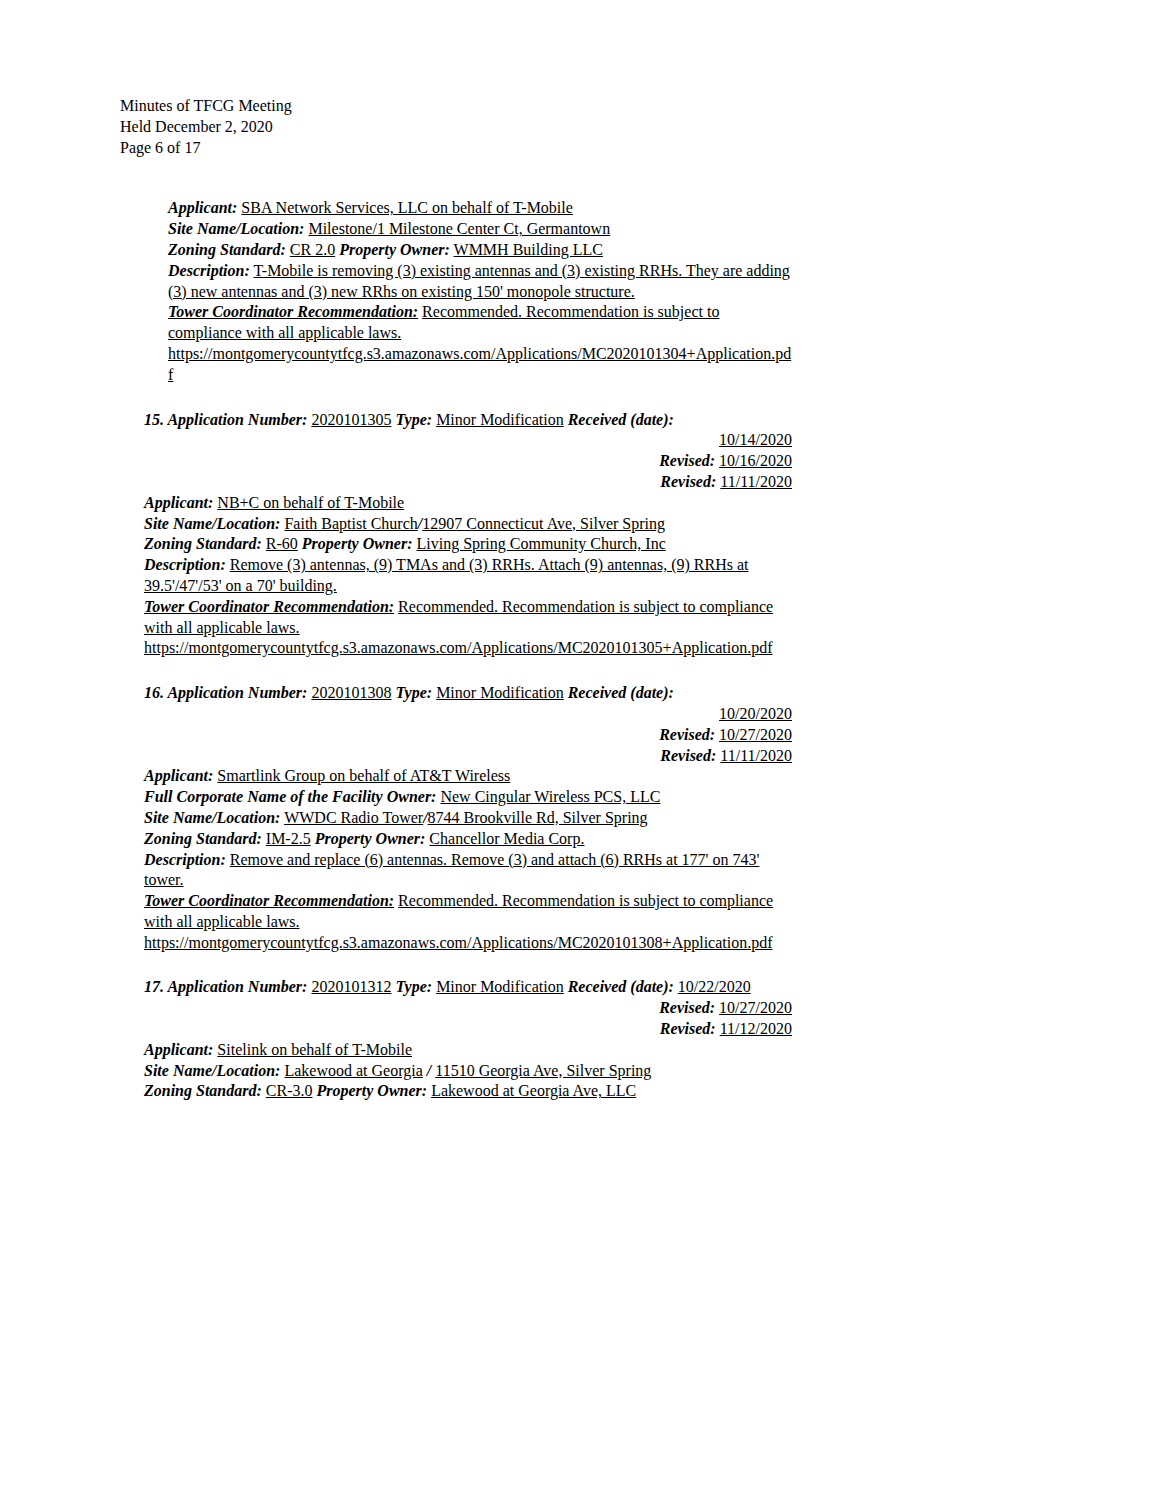Minutes of TFCG Meeting
Held December 2, 2020
Page 6 of 17
Applicant: SBA Network Services, LLC on behalf of T-Mobile
Site Name/Location: Milestone/1 Milestone Center Ct, Germantown
Zoning Standard: CR 2.0 Property Owner: WMMH Building LLC
Description: T-Mobile is removing (3) existing antennas and (3) existing RRHs. They are adding (3) new antennas and (3) new RRhs on existing 150' monopole structure.
Tower Coordinator Recommendation: Recommended. Recommendation is subject to compliance with all applicable laws.
https://montgomerycountytfcg.s3.amazonaws.com/Applications/MC2020101304+Application.pdf
15. Application Number: 2020101305 Type: Minor Modification Received (date):
10/14/2020
Revised: 10/16/2020
Revised: 11/11/2020
Applicant: NB+C on behalf of T-Mobile
Site Name/Location: Faith Baptist Church/12907 Connecticut Ave, Silver Spring
Zoning Standard: R-60 Property Owner: Living Spring Community Church, Inc
Description: Remove (3) antennas, (9) TMAs and (3) RRHs. Attach (9) antennas, (9) RRHs at 39.5'/47'/53' on a 70' building.
Tower Coordinator Recommendation: Recommended. Recommendation is subject to compliance with all applicable laws.
https://montgomerycountytfcg.s3.amazonaws.com/Applications/MC2020101305+Application.pdf
16. Application Number: 2020101308 Type: Minor Modification Received (date):
10/20/2020
Revised: 10/27/2020
Revised: 11/11/2020
Applicant: Smartlink Group on behalf of AT&T Wireless
Full Corporate Name of the Facility Owner: New Cingular Wireless PCS, LLC
Site Name/Location: WWDC Radio Tower/8744 Brookville Rd, Silver Spring
Zoning Standard: IM-2.5 Property Owner: Chancellor Media Corp.
Description: Remove and replace (6) antennas. Remove (3) and attach (6) RRHs at 177' on 743' tower.
Tower Coordinator Recommendation: Recommended. Recommendation is subject to compliance with all applicable laws.
https://montgomerycountytfcg.s3.amazonaws.com/Applications/MC2020101308+Application.pdf
17. Application Number: 2020101312 Type: Minor Modification Received (date): 10/22/2020
Revised: 10/27/2020
Revised: 11/12/2020
Applicant: Sitelink on behalf of T-Mobile
Site Name/Location: Lakewood at Georgia / 11510 Georgia Ave, Silver Spring
Zoning Standard: CR-3.0 Property Owner: Lakewood at Georgia Ave, LLC